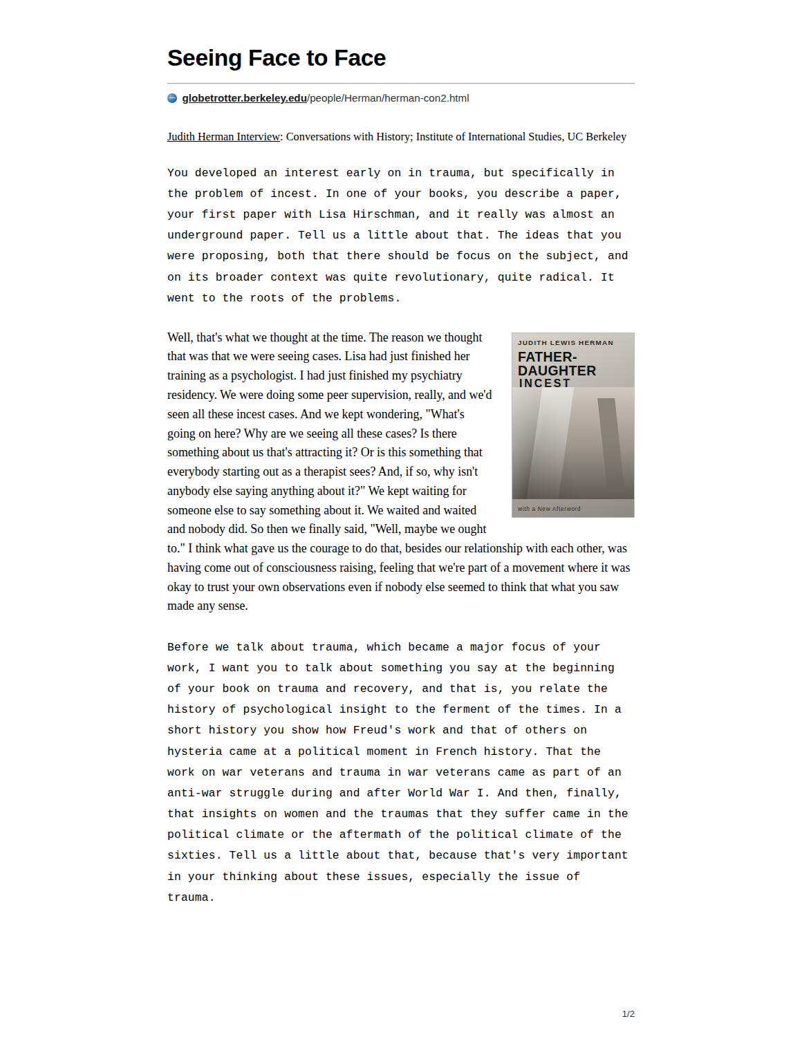Seeing Face to Face
globetrotter.berkeley.edu/people/Herman/herman-con2.html
Judith Herman Interview: Conversations with History; Institute of International Studies, UC Berkeley
You developed an interest early on in trauma, but specifically in the problem of incest. In one of your books, you describe a paper, your first paper with Lisa Hirschman, and it really was almost an underground paper. Tell us a little about that. The ideas that you were proposing, both that there should be focus on the subject, and on its broader context was quite revolutionary, quite radical. It went to the roots of the problems.
JUDITH LEWIS HERMAN
FATHER-DAUGHTERINCEST
with a New Afterword
Well, that's what we thought at the time. The reason we thought that was that we were seeing cases. Lisa had just finished her training as a psychologist. I had just finished my psychiatry residency. We were doing some peer supervision, really, and we'd seen all these incest cases. And we kept wondering, "What's going on here? Why are we seeing all these cases? Is there something about us that's attracting it? Or is this something that everybody starting out as a therapist sees? And, if so, why isn't anybody else saying anything about it?" We kept waiting for someone else to say something about it. We waited and waited and nobody did. So then we finally said, "Well, maybe we ought to." I think what gave us the courage to do that, besides our relationship with each other, was having come out of consciousness raising, feeling that we're part of a movement where it was okay to trust your own observations even if nobody else seemed to think that what you saw made any sense.
Before we talk about trauma, which became a major focus of your work, I want you to talk about something you say at the beginning of your book on trauma and recovery, and that is, you relate the history of psychological insight to the ferment of the times. In a short history you show how Freud's work and that of others on hysteria came at a political moment in French history. That the work on war veterans and trauma in war veterans came as part of an anti-war struggle during and after World War I. And then, finally, that insights on women and the traumas that they suffer came in the political climate or the aftermath of the political climate of the sixties. Tell us a little about that, because that's very important in your thinking about these issues, especially the issue of trauma.
1/2